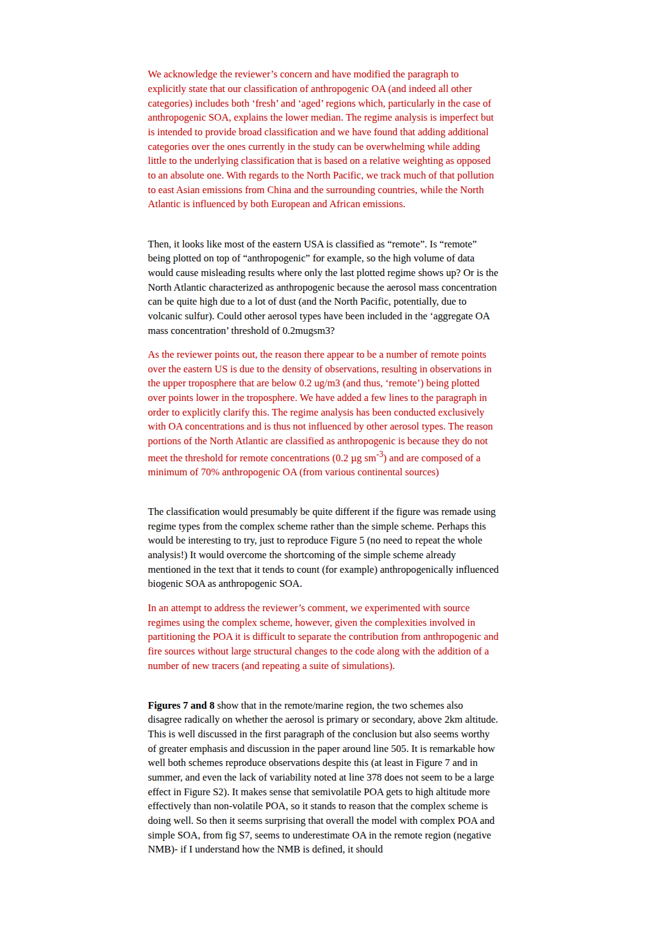We acknowledge the reviewer’s concern and have modified the paragraph to explicitly state that our classification of anthropogenic OA (and indeed all other categories) includes both ‘fresh’ and ‘aged’ regions which, particularly in the case of anthropogenic SOA, explains the lower median. The regime analysis is imperfect but is intended to provide broad classification and we have found that adding additional categories over the ones currently in the study can be overwhelming while adding little to the underlying classification that is based on a relative weighting as opposed to an absolute one. With regards to the North Pacific, we track much of that pollution to east Asian emissions from China and the surrounding countries, while the North Atlantic is influenced by both European and African emissions.
Then, it looks like most of the eastern USA is classified as “remote”. Is “remote” being plotted on top of “anthropogenic” for example, so the high volume of data would cause misleading results where only the last plotted regime shows up? Or is the North Atlantic characterized as anthropogenic because the aerosol mass concentration can be quite high due to a lot of dust (and the North Pacific, potentially, due to volcanic sulfur). Could other aerosol types have been included in the ‘aggregate OA mass concentration’ threshold of 0.2mugsm3?
As the reviewer points out, the reason there appear to be a number of remote points over the eastern US is due to the density of observations, resulting in observations in the upper troposphere that are below 0.2 ug/m3 (and thus, ‘remote’) being plotted over points lower in the troposphere. We have added a few lines to the paragraph in order to explicitly clarify this. The regime analysis has been conducted exclusively with OA concentrations and is thus not influenced by other aerosol types. The reason portions of the North Atlantic are classified as anthropogenic is because they do not meet the threshold for remote concentrations (0.2 µg sm-3) and are composed of a minimum of 70% anthropogenic OA (from various continental sources)
The classification would presumably be quite different if the figure was remade using regime types from the complex scheme rather than the simple scheme. Perhaps this would be interesting to try, just to reproduce Figure 5 (no need to repeat the whole analysis!) It would overcome the shortcoming of the simple scheme already mentioned in the text that it tends to count (for example) anthropogenically influenced biogenic SOA as anthropogenic SOA.
In an attempt to address the reviewer’s comment, we experimented with source regimes using the complex scheme, however, given the complexities involved in partitioning the POA it is difficult to separate the contribution from anthropogenic and fire sources without large structural changes to the code along with the addition of a number of new tracers (and repeating a suite of simulations).
Figures 7 and 8 show that in the remote/marine region, the two schemes also disagree radically on whether the aerosol is primary or secondary, above 2km altitude. This is well discussed in the first paragraph of the conclusion but also seems worthy of greater emphasis and discussion in the paper around line 505. It is remarkable how well both schemes reproduce observations despite this (at least in Figure 7 and in summer, and even the lack of variability noted at line 378 does not seem to be a large effect in Figure S2). It makes sense that semivolatile POA gets to high altitude more effectively than non-volatile POA, so it stands to reason that the complex scheme is doing well. So then it seems surprising that overall the model with complex POA and simple SOA, from fig S7, seems to underestimate OA in the remote region (negative NMB)- if I understand how the NMB is defined, it should